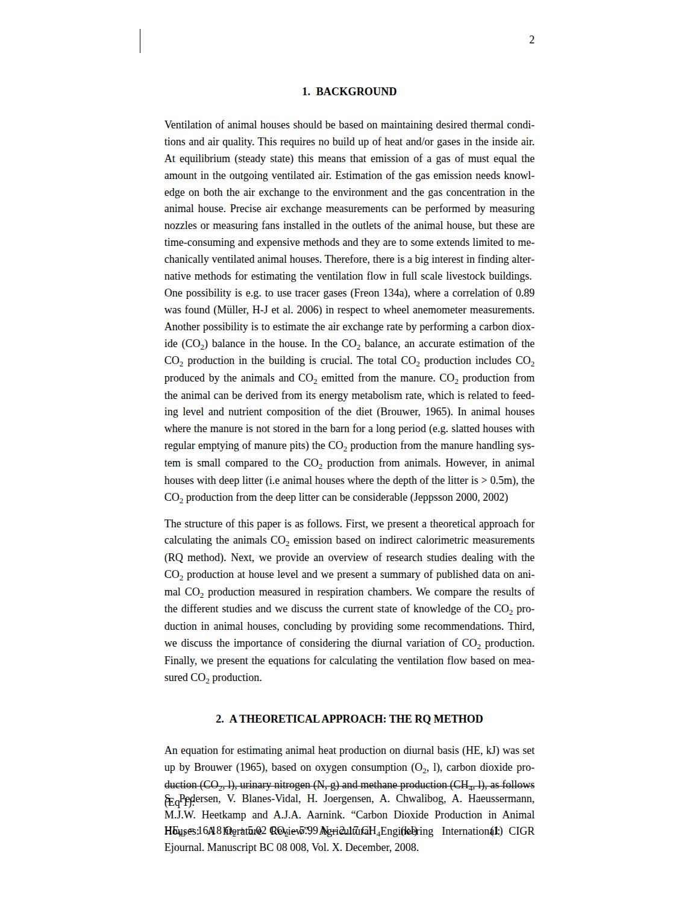2
1. BACKGROUND
Ventilation of animal houses should be based on maintaining desired thermal conditions and air quality. This requires no build up of heat and/or gases in the inside air. At equilibrium (steady state) this means that emission of a gas of must equal the amount in the outgoing ventilated air. Estimation of the gas emission needs knowledge on both the air exchange to the environment and the gas concentration in the animal house. Precise air exchange measurements can be performed by measuring nozzles or measuring fans installed in the outlets of the animal house, but these are time-consuming and expensive methods and they are to some extends limited to mechanically ventilated animal houses. Therefore, there is a big interest in finding alternative methods for estimating the ventilation flow in full scale livestock buildings. One possibility is e.g. to use tracer gases (Freon 134a), where a correlation of 0.89 was found (Müller, H-J et al. 2006) in respect to wheel anemometer measurements. Another possibility is to estimate the air exchange rate by performing a carbon dioxide (CO2) balance in the house. In the CO2 balance, an accurate estimation of the CO2 production in the building is crucial. The total CO2 production includes CO2 produced by the animals and CO2 emitted from the manure. CO2 production from the animal can be derived from its energy metabolism rate, which is related to feeding level and nutrient composition of the diet (Brouwer, 1965). In animal houses where the manure is not stored in the barn for a long period (e.g. slatted houses with regular emptying of manure pits) the CO2 production from the manure handling system is small compared to the CO2 production from animals. However, in animal houses with deep litter (i.e animal houses where the depth of the litter is > 0.5m), the CO2 production from the deep litter can be considerable (Jeppsson 2000, 2002)
The structure of this paper is as follows. First, we present a theoretical approach for calculating the animals CO2 emission based on indirect calorimetric measurements (RQ method). Next, we provide an overview of research studies dealing with the CO2 production at house level and we present a summary of published data on animal CO2 production measured in respiration chambers. We compare the results of the different studies and we discuss the current state of knowledge of the CO2 production in animal houses, concluding by providing some recommendations. Third, we discuss the importance of considering the diurnal variation of CO2 production. Finally, we present the equations for calculating the ventilation flow based on measured CO2 production.
2. A THEORETICAL APPROACH: THE RQ METHOD
An equation for estimating animal heat production on diurnal basis (HE, kJ) was set up by Brouwer (1965), based on oxygen consumption (O2, l), carbon dioxide production (CO2, l), urinary nitrogen (N, g) and methane production (CH4, l), as follows (Eq 1):
HEkJ = 16.18 O2 + 5.02 CO2 – 5.99 N – 2.17 CH4 (kJ)(1)
S. Pedersen, V. Blanes-Vidal, H. Joergensen, A. Chwalibog, A. Haeussermann, M.J.W. Heetkamp and A.J.A. Aarnink. “Carbon Dioxide Production in Animal Houses: A literature Review”. Agricultural Engineering International: CIGR Ejournal. Manuscript BC 08 008, Vol. X. December, 2008.